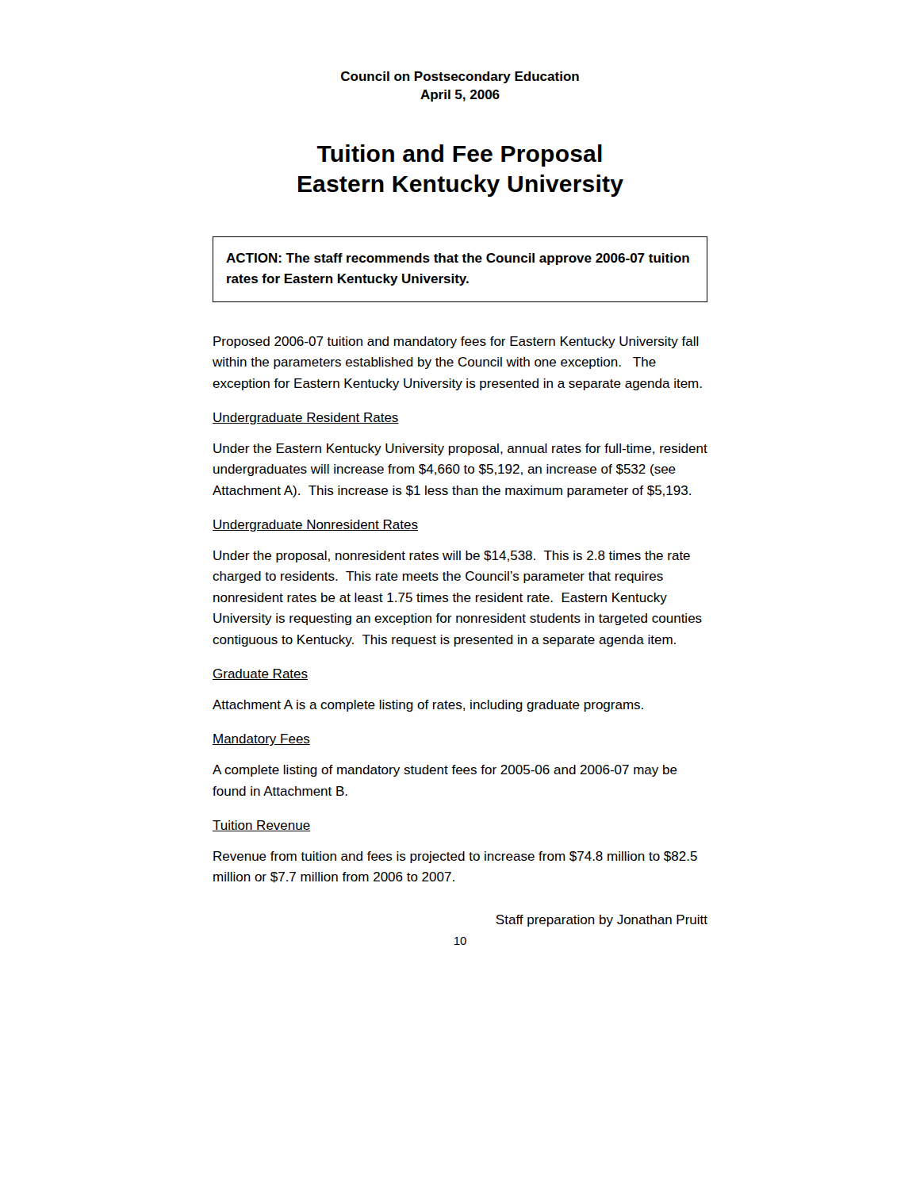Council on Postsecondary Education
April 5, 2006
Tuition and Fee Proposal
Eastern Kentucky University
ACTION: The staff recommends that the Council approve 2006-07 tuition rates for Eastern Kentucky University.
Proposed 2006-07 tuition and mandatory fees for Eastern Kentucky University fall within the parameters established by the Council with one exception. The exception for Eastern Kentucky University is presented in a separate agenda item.
Undergraduate Resident Rates
Under the Eastern Kentucky University proposal, annual rates for full-time, resident undergraduates will increase from $4,660 to $5,192, an increase of $532 (see Attachment A). This increase is $1 less than the maximum parameter of $5,193.
Undergraduate Nonresident Rates
Under the proposal, nonresident rates will be $14,538. This is 2.8 times the rate charged to residents. This rate meets the Council’s parameter that requires nonresident rates be at least 1.75 times the resident rate. Eastern Kentucky University is requesting an exception for nonresident students in targeted counties contiguous to Kentucky. This request is presented in a separate agenda item.
Graduate Rates
Attachment A is a complete listing of rates, including graduate programs.
Mandatory Fees
A complete listing of mandatory student fees for 2005-06 and 2006-07 may be found in Attachment B.
Tuition Revenue
Revenue from tuition and fees is projected to increase from $74.8 million to $82.5 million or $7.7 million from 2006 to 2007.
Staff preparation by Jonathan Pruitt
10